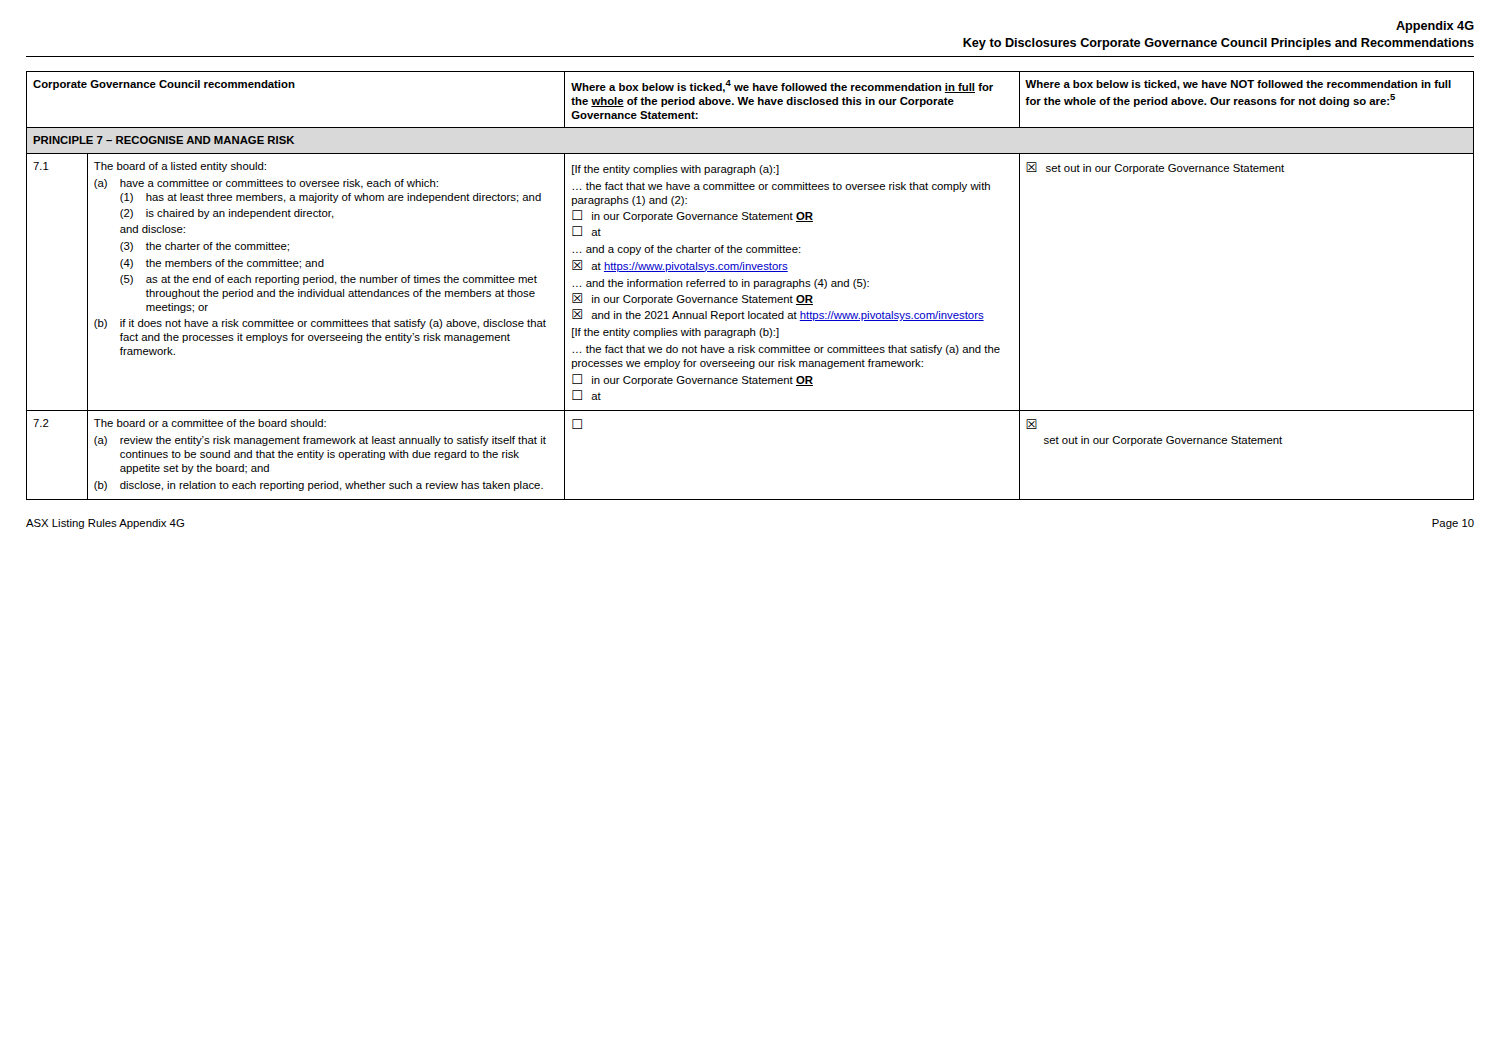Appendix 4G
Key to Disclosures Corporate Governance Council Principles and Recommendations
| Corporate Governance Council recommendation | Where a box below is ticked, 4 we have followed the recommendation in full for the whole of the period above. We have disclosed this in our Corporate Governance Statement: | Where a box below is ticked, we have NOT followed the recommendation in full for the whole of the period above. Our reasons for not doing so are: 5 |
| --- | --- | --- |
| PRINCIPLE 7 – RECOGNISE AND MANAGE RISK |
| 7.1 | The board of a listed entity should: (a) have a committee or committees to oversee risk, each of which: (1) has at least three members, a majority of whom are independent directors; and (2) is chaired by an independent director, and disclose: (3) the charter of the committee; (4) the members of the committee; and (5) as at the end of each reporting period, the number of times the committee met throughout the period and the individual attendances of the members at those meetings; or (b) if it does not have a risk committee or committees that satisfy (a) above, disclose that fact and the processes it employs for overseeing the entity’s risk management framework. | [If the entity complies with paragraph (a):] … the fact that we have a committee or committees to oversee risk that comply with paragraphs (1) and (2): ☐ in our Corporate Governance Statement OR ☐ at … and a copy of the charter of the committee: ☒ at https://www.pivotalsys.com/investors … and the information referred to in paragraphs (4) and (5): ☒ in our Corporate Governance Statement OR ☒ and in the 2021 Annual Report located at https://www.pivotalsys.com/investors [If the entity complies with paragraph (b):] … the fact that we do not have a risk committee or committees that satisfy (a) and the processes we employ for overseeing our risk management framework: ☐ in our Corporate Governance Statement OR ☐ at | ☒ set out in our Corporate Governance Statement |
| 7.2 | The board or a committee of the board should: (a) review the entity’s risk management framework at least annually to satisfy itself that it continues to be sound and that the entity is operating with due regard to the risk appetite set by the board; and (b) disclose, in relation to each reporting period, whether such a review has taken place. | ☐ | ☒ set out in our Corporate Governance Statement |
ASX Listing Rules Appendix 4G
Page 10